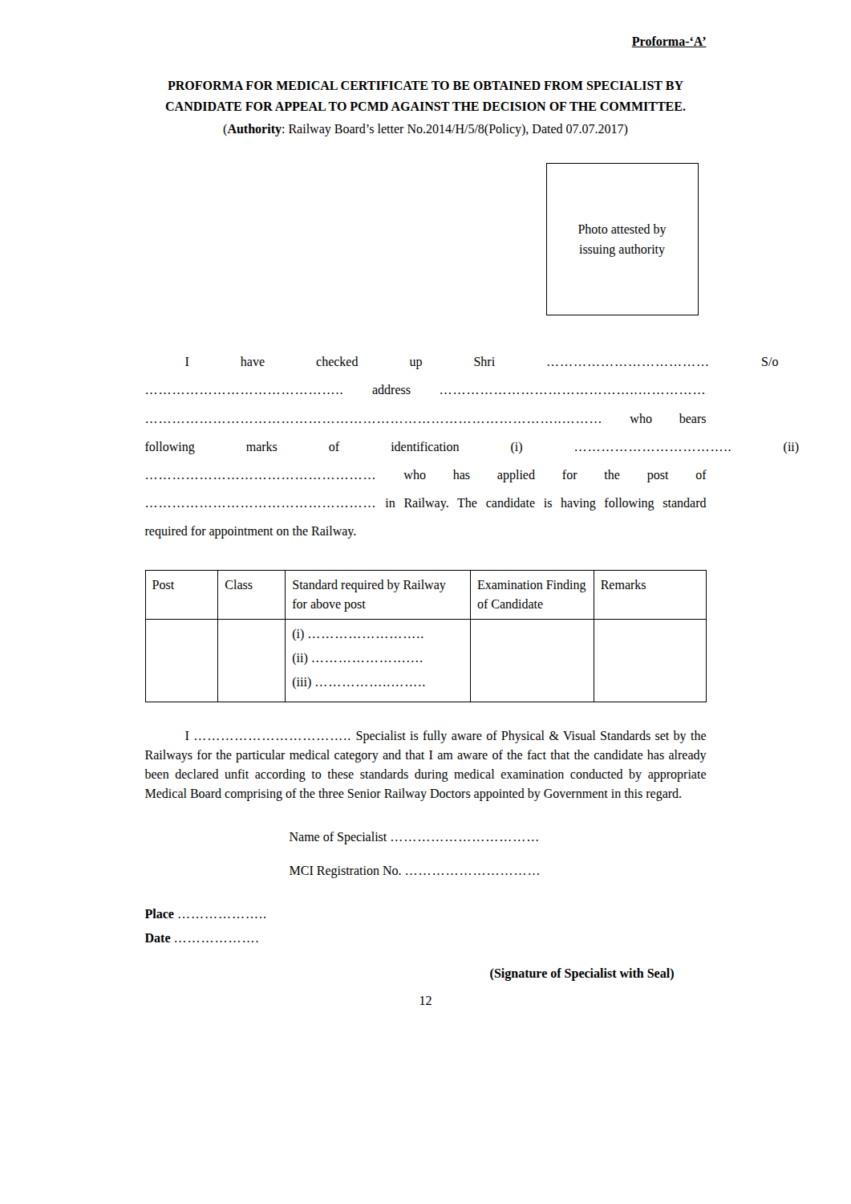Proforma-‘A’
Proforma for medical certificate to be obtained from specialist by candidate for appeal to PCMD against the decision of the committee.
(Authority: Railway Board’s letter No.2014/H/5/8(Policy), Dated 07.07.2017)
Photo attested by
issuing authority
I have checked up Shri ……………………………… S/o …………………………………….. address ……………………………………..…………… ………………………………………………………………………………..……… who bears following marks of identification (i) …………………………….. (ii) …………………………………………… who has applied for the post of …………………………………………… in Railway. The candidate is having following standard required for appointment on the Railway.
| Post | Class | Standard required by Railway for above post | Examination Finding of Candidate | Remarks |
| --- | --- | --- | --- | --- |
| | | (i) …………………….. (ii) ………………….… (iii) ……………..…….. | | |
I …………………………….. Specialist is fully aware of Physical & Visual Standards set by the Railways for the particular medical category and that I am aware of the fact that the candidate has already been declared unfit according to these standards during medical examination conducted by appropriate Medical Board comprising of the three Senior Railway Doctors appointed by Government in this regard.
Name of Specialist ……………………………
MCI Registration No. …………………………
Place ………………..
Date ……………….
(Signature of Specialist with Seal)
12